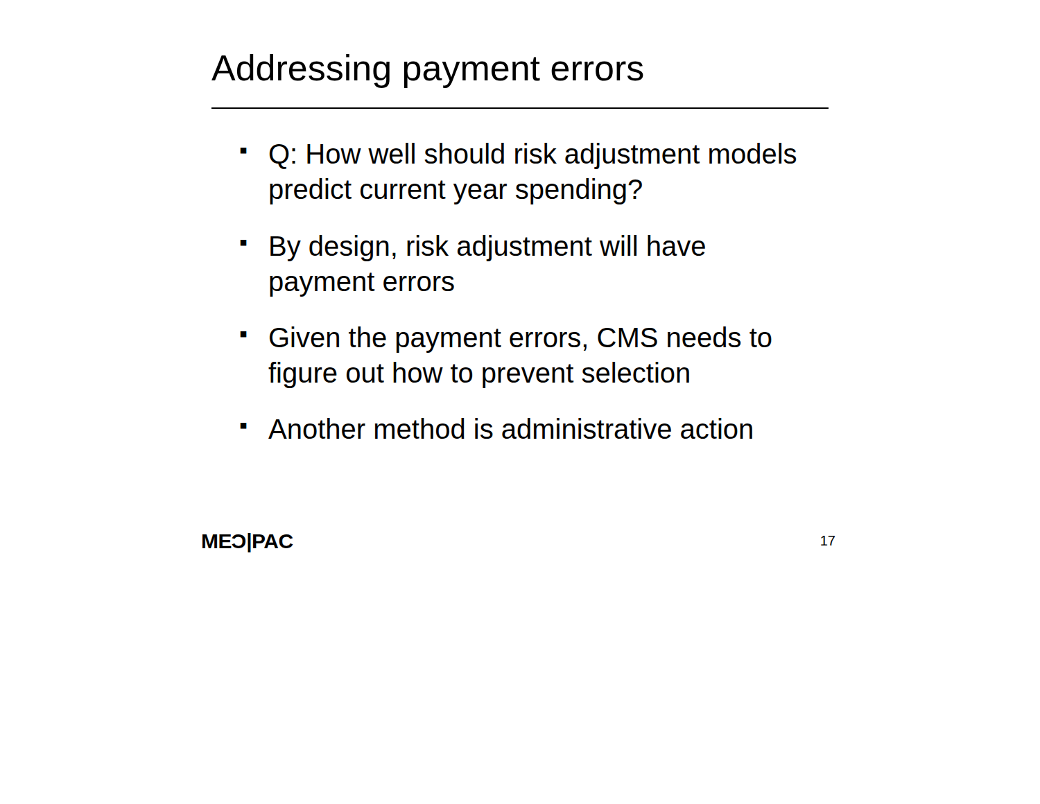Addressing payment errors
Q: How well should risk adjustment models predict current year spending?
By design, risk adjustment will have payment errors
Given the payment errors, CMS needs to figure out how to prevent selection
Another method is administrative action
MEC|PAC
17